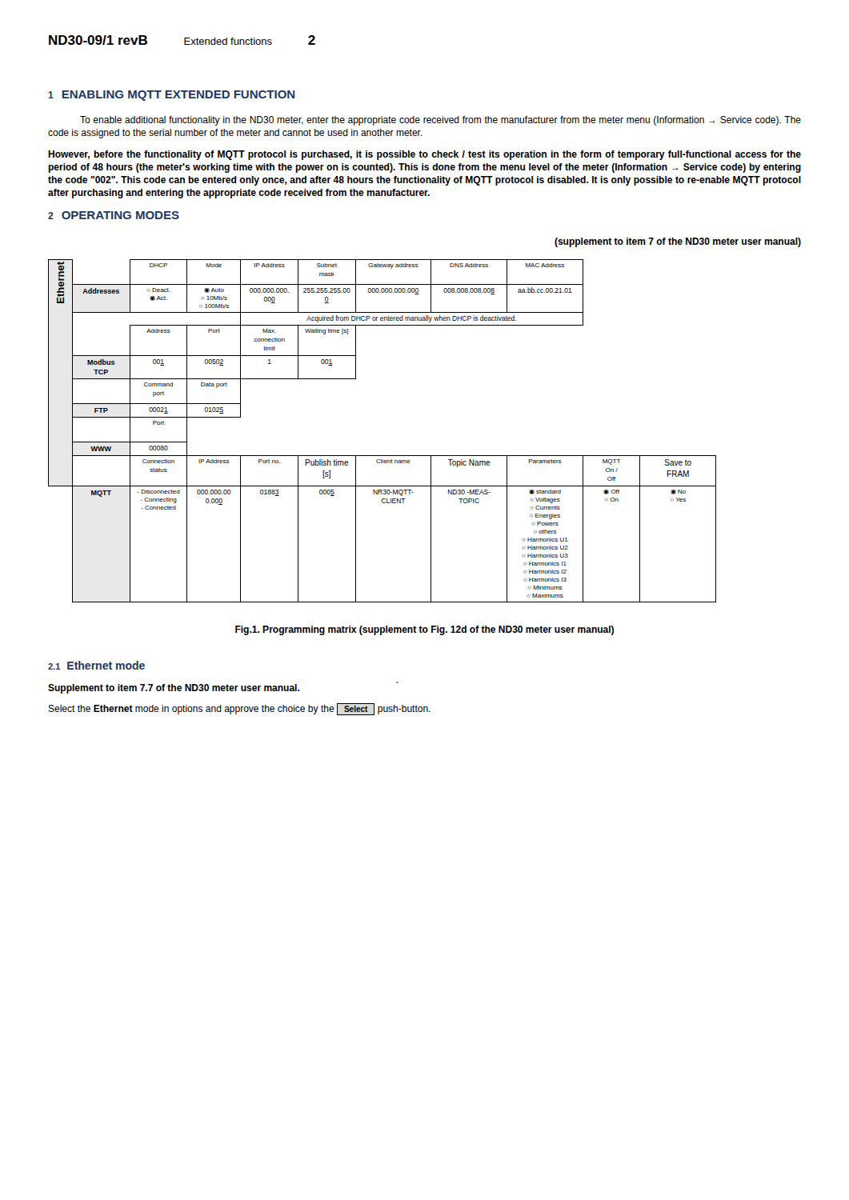ND30-09/1 revB Extended functions 2
1 ENABLING MQTT EXTENDED FUNCTION
To enable additional functionality in the ND30 meter, enter the appropriate code received from the manufacturer from the meter menu (Information → Service code). The code is assigned to the serial number of the meter and cannot be used in another meter.
However, before the functionality of MQTT protocol is purchased, it is possible to check / test its operation in the form of temporary full-functional access for the period of 48 hours (the meter's working time with the power on is counted). This is done from the menu level of the meter (Information → Service code) by entering the code "002". This code can be entered only once, and after 48 hours the functionality of MQTT protocol is disabled. It is only possible to re-enable MQTT protocol after purchasing and entering the appropriate code received from the manufacturer.
2 OPERATING MODES
(supplement to item 7 of the ND30 meter user manual)
| Ethernet | | DHCP | Mode | IP Address | Subnet mask | Gateway address | DNS Address | MAC Address | |
| Addresses | ○ Deact. ◉ Act. | ◉ Auto ○ 10Mb/s ○ 100Mb/s | 000.000.000. 00 0 | 255.255.255.00 0 | 000.000.000.00 0 | 008.008.008.00 8 | aa.bb.cc.00.21.01 | |
| | | | Acquired from DHCP or entered manually when DHCP is deactivated. | |
| | Address | Port | Max. connection limit | Waiting time [s] | |
| Modbus TCP | 00 1 | 0050 2 | 1 | 00 1 | |
| | Command port | Data port | |
| FTP | 0002 1 | 0102 5 | |
| | Port | |
| WWW | 00080 | |
| | Connection status | IP Address | Port no. | Publish time [s] | Client name | Topic Name | Parameters | MQTT On / Off | Save to FRAM | |
| | MQTT | - Disconnected - Connecting - Connected | 000.000.00 0.00 0 | 0188 3 | 000 5 | NR30-MQTT- CLIENT | ND30 -MEAS- TOPIC | ◉ standard ○ Voltages ○ Currents ○ Energies ○ Powers ○ others ○ Harmonics U1 ○ Harmonics U2 ○ Harmonics U3 ○ Harmonics I1 ○ Harmonics I2 ○ Harmonics I3 ○ Minimums ○ Maximums | ◉ Off ○ On | ◉ No ○ Yes | |
Fig.1. Programming matrix (supplement to Fig. 12d of the ND30 meter user manual)
2.1 Ethernet mode
Supplement to item 7.7 of the ND30 meter user manual.`
Select the Ethernet mode in options and approve the choice by the Select push-button.